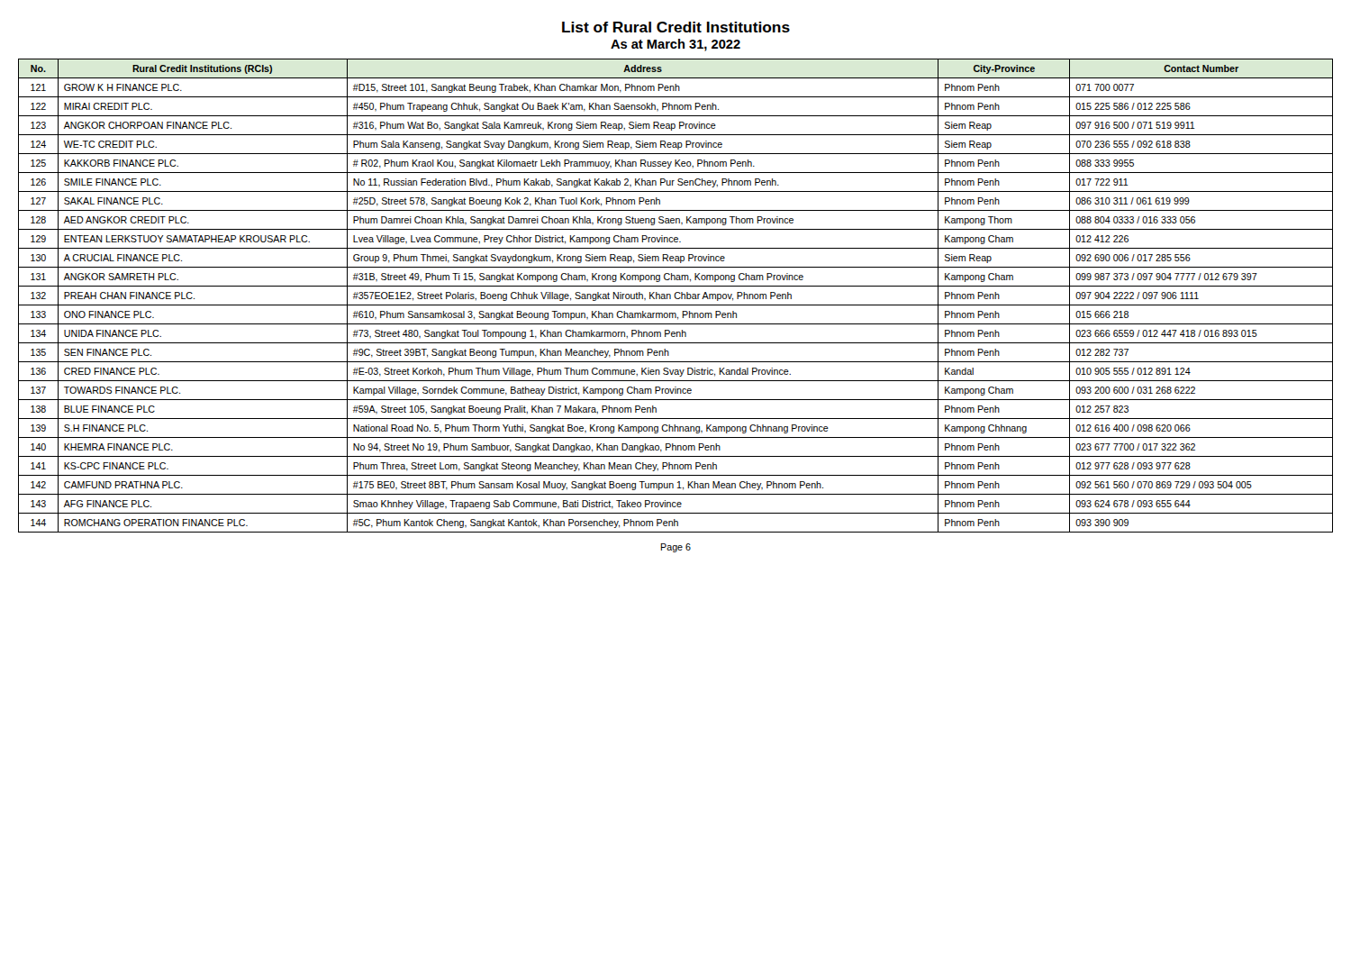List of Rural Credit Institutions
As at March 31, 2022
| No. | Rural Credit Institutions (RCIs) | Address | City-Province | Contact Number |
| --- | --- | --- | --- | --- |
| 121 | GROW K H FINANCE PLC. | #D15, Street 101, Sangkat Beung Trabek, Khan Chamkar Mon, Phnom Penh | Phnom Penh | 071 700 0077 |
| 122 | MIRAI CREDIT PLC. | #450, Phum Trapeang Chhuk, Sangkat Ou Baek K'am, Khan Saensokh, Phnom Penh. | Phnom Penh | 015 225 586 / 012 225 586 |
| 123 | ANGKOR CHORPOAN FINANCE PLC. | #316, Phum Wat Bo, Sangkat Sala Kamreuk, Krong Siem Reap, Siem Reap Province | Siem Reap | 097 916 500 / 071 519 9911 |
| 124 | WE-TC CREDIT PLC. | Phum Sala Kanseng, Sangkat Svay Dangkum, Krong Siem Reap, Siem Reap Province | Siem Reap | 070 236 555 / 092 618 838 |
| 125 | KAKKORB FINANCE PLC. | # R02, Phum Kraol Kou, Sangkat Kilomaetr Lekh Prammuoy, Khan Russey Keo, Phnom Penh. | Phnom Penh | 088 333 9955 |
| 126 | SMILE FINANCE PLC. | No 11, Russian Federation Blvd., Phum Kakab, Sangkat Kakab 2, Khan Pur SenChey, Phnom Penh. | Phnom Penh | 017 722 911 |
| 127 | SAKAL FINANCE PLC. | #25D, Street 578, Sangkat Boeung Kok 2, Khan Tuol Kork, Phnom Penh | Phnom Penh | 086 310 311 / 061 619 999 |
| 128 | AED ANGKOR CREDIT PLC. | Phum Damrei Choan Khla, Sangkat Damrei Choan Khla, Krong Stueng Saen, Kampong Thom Province | Kampong Thom | 088 804 0333 / 016 333 056 |
| 129 | ENTEAN LERKSTUOY SAMATAPHEAP KROUSAR PLC. | Lvea Village, Lvea Commune, Prey Chhor District, Kampong Cham Province. | Kampong Cham | 012 412 226 |
| 130 | A CRUCIAL FINANCE PLC. | Group 9, Phum Thmei, Sangkat Svaydongkum, Krong Siem Reap, Siem Reap Province | Siem Reap | 092 690 006 / 017 285 556 |
| 131 | ANGKOR SAMRETH PLC. | #31B, Street 49, Phum Ti 15, Sangkat Kompong Cham, Krong Kompong Cham, Kompong Cham Province | Kampong Cham | 099 987 373 / 097 904 7777 / 012 679 397 |
| 132 | PREAH CHAN FINANCE PLC. | #357EOE1E2, Street Polaris, Boeng Chhuk Village, Sangkat Nirouth, Khan Chbar Ampov, Phnom Penh | Phnom Penh | 097 904 2222 / 097 906 1111 |
| 133 | ONO FINANCE PLC. | #610, Phum Sansamkosal 3, Sangkat Beoung Tompun, Khan Chamkarmom, Phnom Penh | Phnom Penh | 015 666 218 |
| 134 | UNIDA FINANCE PLC. | #73, Street 480, Sangkat Toul Tompoung 1, Khan Chamkarmorn, Phnom Penh | Phnom Penh | 023 666 6559 / 012 447 418 / 016 893 015 |
| 135 | SEN FINANCE PLC. | #9C, Street 39BT, Sangkat Beong Tumpun, Khan Meanchey, Phnom Penh | Phnom Penh | 012 282 737 |
| 136 | CRED FINANCE PLC. | #E-03, Street Korkoh, Phum Thum Village, Phum Thum Commune, Kien Svay Distric, Kandal Province. | Kandal | 010 905 555 / 012 891 124 |
| 137 | TOWARDS FINANCE PLC. | Kampal Village, Sorndek Commune, Batheay District, Kampong Cham Province | Kampong Cham | 093 200 600 / 031 268 6222 |
| 138 | BLUE FINANCE PLC | #59A, Street 105, Sangkat Boeung Pralit, Khan 7 Makara, Phnom Penh | Phnom Penh | 012 257 823 |
| 139 | S.H FINANCE PLC. | National Road No. 5, Phum Thorm Yuthi, Sangkat Boe, Krong Kampong Chhnang, Kampong Chhnang Province | Kampong Chhnang | 012 616 400 / 098 620 066 |
| 140 | KHEMRA FINANCE PLC. | No 94, Street No 19, Phum Sambuor, Sangkat Dangkao, Khan Dangkao, Phnom Penh | Phnom Penh | 023 677 7700 / 017 322 362 |
| 141 | KS-CPC FINANCE PLC. | Phum Threa, Street Lom, Sangkat Steong Meanchey, Khan Mean Chey, Phnom Penh | Phnom Penh | 012 977 628 / 093 977 628 |
| 142 | CAMFUND PRATHNA PLC. | #175 BE0, Street 8BT, Phum Sansam Kosal Muoy, Sangkat Boeng Tumpun 1, Khan Mean Chey, Phnom Penh. | Phnom Penh | 092 561 560 / 070 869 729 / 093 504 005 |
| 143 | AFG FINANCE PLC. | Smao Khnhey Village, Trapaeng Sab Commune, Bati District, Takeo Province | Phnom Penh | 093 624 678 / 093 655 644 |
| 144 | ROMCHANG OPERATION FINANCE PLC. | #5C, Phum Kantok Cheng, Sangkat Kantok, Khan Porsenchey, Phnom Penh | Phnom Penh | 093 390 909 |
Page 6